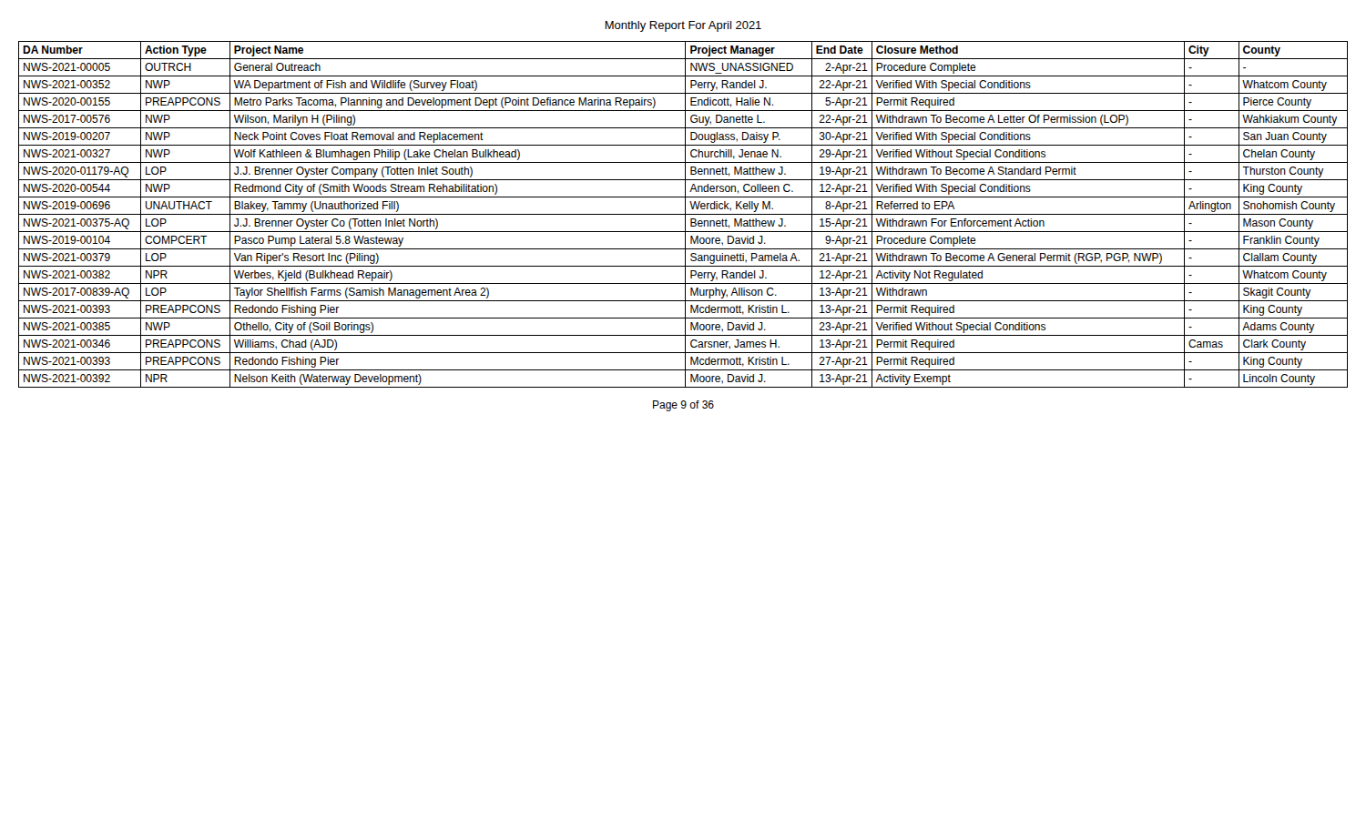Monthly Report For April 2021
| DA Number | Action Type | Project Name | Project Manager | End Date | Closure Method | City | County |
| --- | --- | --- | --- | --- | --- | --- | --- |
| NWS-2021-00005 | OUTRCH | General Outreach | NWS_UNASSIGNED | 2-Apr-21 | Procedure Complete | - | - |
| NWS-2021-00352 | NWP | WA Department of Fish and Wildlife (Survey Float) | Perry, Randel J. | 22-Apr-21 | Verified With Special Conditions | - | Whatcom County |
| NWS-2020-00155 | PREAPPCONS | Metro Parks Tacoma, Planning and Development Dept (Point Defiance Marina Repairs) | Endicott, Halie N. | 5-Apr-21 | Permit Required | - | Pierce County |
| NWS-2017-00576 | NWP | Wilson, Marilyn H (Piling) | Guy, Danette L. | 22-Apr-21 | Withdrawn To Become A Letter Of Permission (LOP) | - | Wahkiakum County |
| NWS-2019-00207 | NWP | Neck Point Coves Float Removal and Replacement | Douglass, Daisy P. | 30-Apr-21 | Verified With Special Conditions | - | San Juan County |
| NWS-2021-00327 | NWP | Wolf Kathleen & Blumhagen Philip (Lake Chelan Bulkhead) | Churchill, Jenae N. | 29-Apr-21 | Verified Without Special Conditions | - | Chelan County |
| NWS-2020-01179-AQ | LOP | J.J. Brenner Oyster Company (Totten Inlet South) | Bennett, Matthew J. | 19-Apr-21 | Withdrawn To Become A Standard Permit | - | Thurston County |
| NWS-2020-00544 | NWP | Redmond City of (Smith Woods Stream Rehabilitation) | Anderson, Colleen C. | 12-Apr-21 | Verified With Special Conditions | - | King County |
| NWS-2019-00696 | UNAUTHACT | Blakey, Tammy (Unauthorized Fill) | Werdick, Kelly M. | 8-Apr-21 | Referred to EPA | Arlington | Snohomish County |
| NWS-2021-00375-AQ | LOP | J.J. Brenner Oyster Co (Totten Inlet North) | Bennett, Matthew J. | 15-Apr-21 | Withdrawn For Enforcement Action | - | Mason County |
| NWS-2019-00104 | COMPCERT | Pasco Pump Lateral 5.8 Wasteway | Moore, David J. | 9-Apr-21 | Procedure Complete | - | Franklin County |
| NWS-2021-00379 | LOP | Van Riper's Resort Inc (Piling) | Sanguinetti, Pamela A. | 21-Apr-21 | Withdrawn To Become A General Permit (RGP, PGP, NWP) | - | Clallam County |
| NWS-2021-00382 | NPR | Werbes, Kjeld (Bulkhead Repair) | Perry, Randel J. | 12-Apr-21 | Activity Not Regulated | - | Whatcom County |
| NWS-2017-00839-AQ | LOP | Taylor Shellfish Farms (Samish Management Area 2) | Murphy, Allison C. | 13-Apr-21 | Withdrawn | - | Skagit County |
| NWS-2021-00393 | PREAPPCONS | Redondo Fishing Pier | Mcdermott, Kristin L. | 13-Apr-21 | Permit Required | - | King County |
| NWS-2021-00385 | NWP | Othello, City of (Soil Borings) | Moore, David J. | 23-Apr-21 | Verified Without Special Conditions | - | Adams County |
| NWS-2021-00346 | PREAPPCONS | Williams, Chad (AJD) | Carsner, James H. | 13-Apr-21 | Permit Required | Camas | Clark County |
| NWS-2021-00393 | PREAPPCONS | Redondo Fishing Pier | Mcdermott, Kristin L. | 27-Apr-21 | Permit Required | - | King County |
| NWS-2021-00392 | NPR | Nelson Keith (Waterway Development) | Moore, David J. | 13-Apr-21 | Activity Exempt | - | Lincoln County |
Page 9 of 36